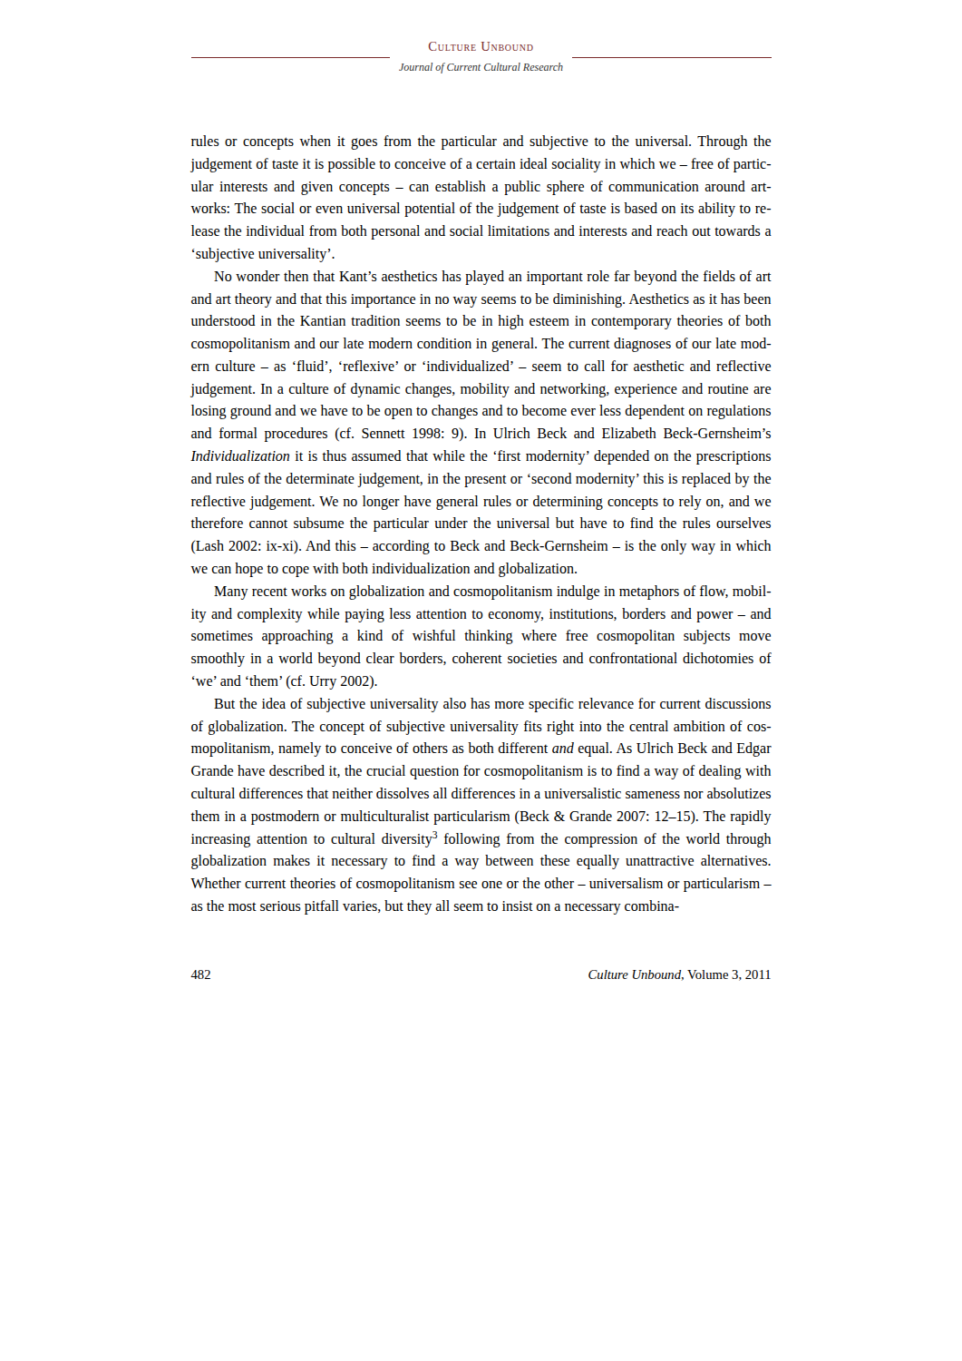Culture Unbound
Journal of Current Cultural Research
rules or concepts when it goes from the particular and subjective to the universal. Through the judgement of taste it is possible to conceive of a certain ideal sociality in which we – free of particular interests and given concepts – can establish a public sphere of communication around artworks: The social or even universal potential of the judgement of taste is based on its ability to release the individual from both personal and social limitations and interests and reach out towards a ‘subjective universality’.
No wonder then that Kant’s aesthetics has played an important role far beyond the fields of art and art theory and that this importance in no way seems to be diminishing. Aesthetics as it has been understood in the Kantian tradition seems to be in high esteem in contemporary theories of both cosmopolitanism and our late modern condition in general. The current diagnoses of our late modern culture – as ‘fluid’, ‘reflexive’ or ‘individualized’ – seem to call for aesthetic and reflective judgement. In a culture of dynamic changes, mobility and networking, experience and routine are losing ground and we have to be open to changes and to become ever less dependent on regulations and formal procedures (cf. Sennett 1998: 9). In Ulrich Beck and Elizabeth Beck-Gernsheim’s Individualization it is thus assumed that while the ‘first modernity’ depended on the prescriptions and rules of the determinate judgement, in the present or ‘second modernity’ this is replaced by the reflective judgement. We no longer have general rules or determining concepts to rely on, and we therefore cannot subsume the particular under the universal but have to find the rules ourselves (Lash 2002: ix-xi). And this – according to Beck and Beck-Gernsheim – is the only way in which we can hope to cope with both individualization and globalization.
Many recent works on globalization and cosmopolitanism indulge in metaphors of flow, mobility and complexity while paying less attention to economy, institutions, borders and power – and sometimes approaching a kind of wishful thinking where free cosmopolitan subjects move smoothly in a world beyond clear borders, coherent societies and confrontational dichotomies of ‘we’ and ‘them’ (cf. Urry 2002).
But the idea of subjective universality also has more specific relevance for current discussions of globalization. The concept of subjective universality fits right into the central ambition of cosmopolitanism, namely to conceive of others as both different and equal. As Ulrich Beck and Edgar Grande have described it, the crucial question for cosmopolitanism is to find a way of dealing with cultural differences that neither dissolves all differences in a universalistic sameness nor absolutizes them in a postmodern or multiculturalist particularism (Beck & Grande 2007: 12–15). The rapidly increasing attention to cultural diversity3 following from the compression of the world through globalization makes it necessary to find a way between these equally unattractive alternatives. Whether current theories of cosmopolitanism see one or the other – universalism or particularism – as the most serious pitfall varies, but they all seem to insist on a necessary combina-
482 Culture Unbound, Volume 3, 2011